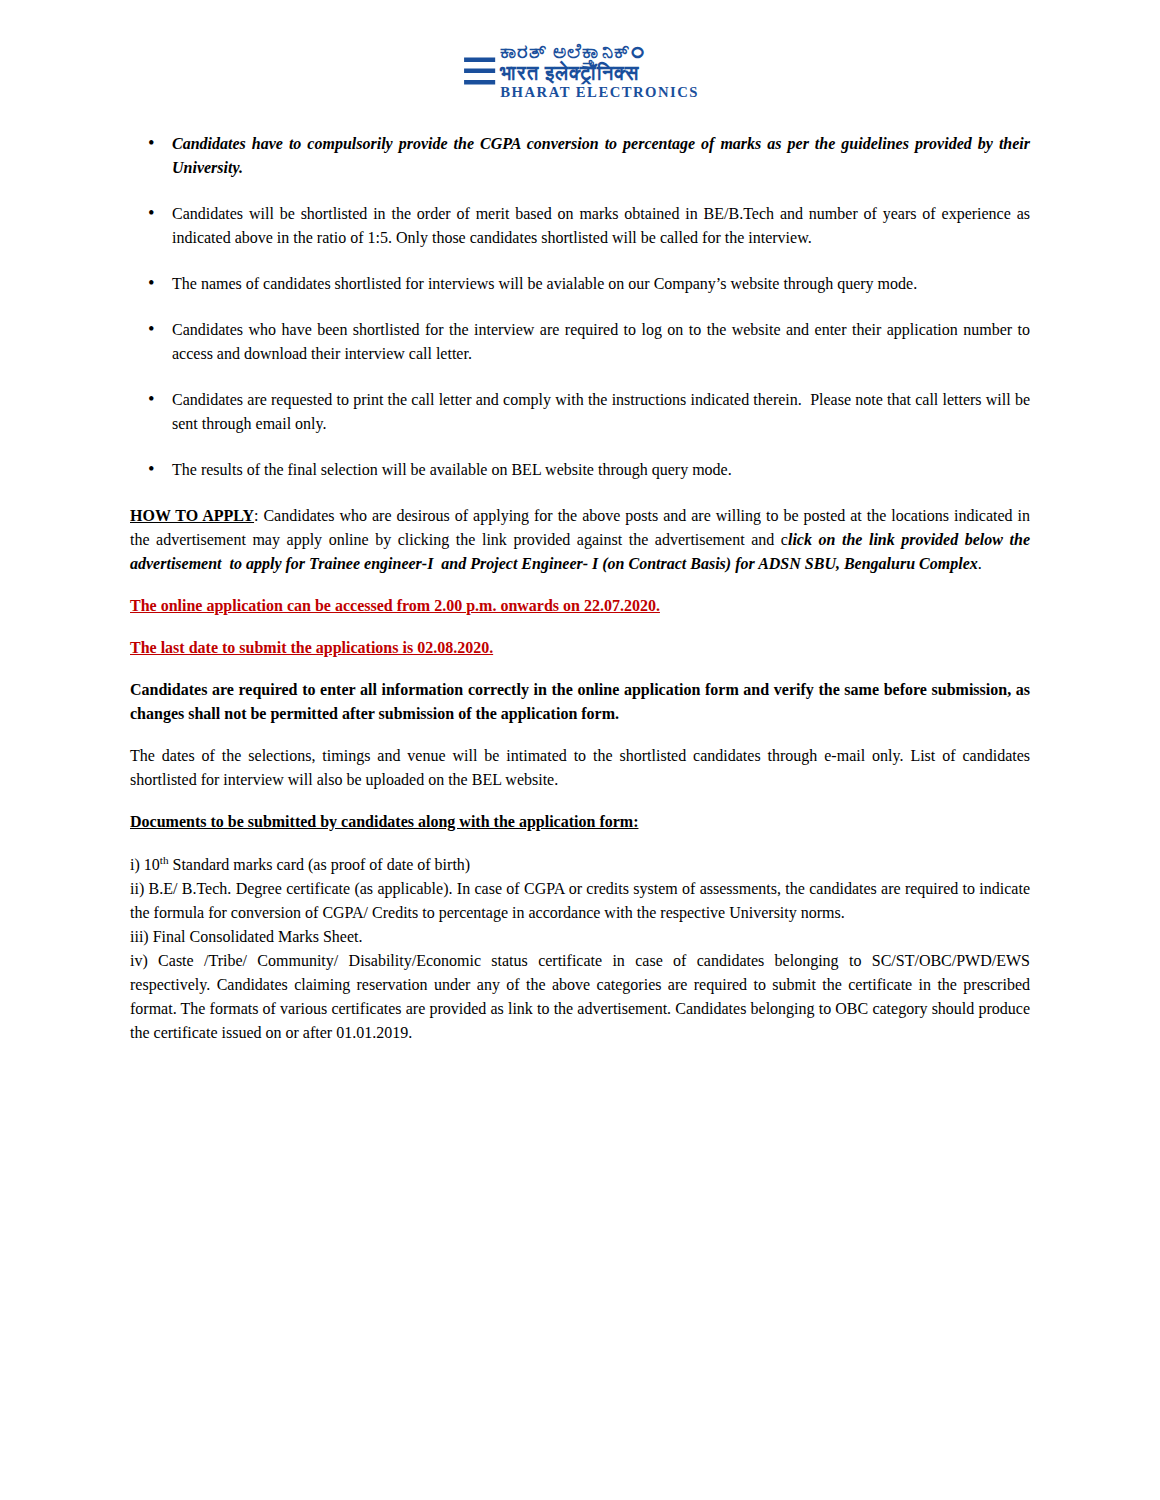≡
ಕಾರತ್ ಅಲೆಕ್ತ್ರಾನಿಕ್ഠ
भारत इलेक्ट्रॉनिक्स
BHARAT ELECTRONICS
Candidates have to compulsorily provide the CGPA conversion to percentage of marks as per the guidelines provided by their University.
Candidates will be shortlisted in the order of merit based on marks obtained in BE/B.Tech and number of years of experience as indicated above in the ratio of 1:5. Only those candidates shortlisted will be called for the interview.
The names of candidates shortlisted for interviews will be avialable on our Company’s website through query mode.
Candidates who have been shortlisted for the interview are required to log on to the website and enter their application number to access and download their interview call letter.
Candidates are requested to print the call letter and comply with the instructions indicated therein. Please note that call letters will be sent through email only.
The results of the final selection will be available on BEL website through query mode.
HOW TO APPLY: Candidates who are desirous of applying for the above posts and are willing to be posted at the locations indicated in the advertisement may apply online by clicking the link provided against the advertisement and click on the link provided below the advertisement to apply for Trainee engineer-I and Project Engineer- I (on Contract Basis) for ADSN SBU, Bengaluru Complex.
The online application can be accessed from 2.00 p.m. onwards on 22.07.2020.
The last date to submit the applications is 02.08.2020.
Candidates are required to enter all information correctly in the online application form and verify the same before submission, as changes shall not be permitted after submission of the application form.
The dates of the selections, timings and venue will be intimated to the shortlisted candidates through e-mail only. List of candidates shortlisted for interview will also be uploaded on the BEL website.
Documents to be submitted by candidates along with the application form:
i) 10th Standard marks card (as proof of date of birth)
ii) B.E/ B.Tech. Degree certificate (as applicable). In case of CGPA or credits system of assessments, the candidates are required to indicate the formula for conversion of CGPA/ Credits to percentage in accordance with the respective University norms.
iii) Final Consolidated Marks Sheet.
iv) Caste /Tribe/ Community/ Disability/Economic status certificate in case of candidates belonging to SC/ST/OBC/PWD/EWS respectively. Candidates claiming reservation under any of the above categories are required to submit the certificate in the prescribed format. The formats of various certificates are provided as link to the advertisement. Candidates belonging to OBC category should produce the certificate issued on or after 01.01.2019.